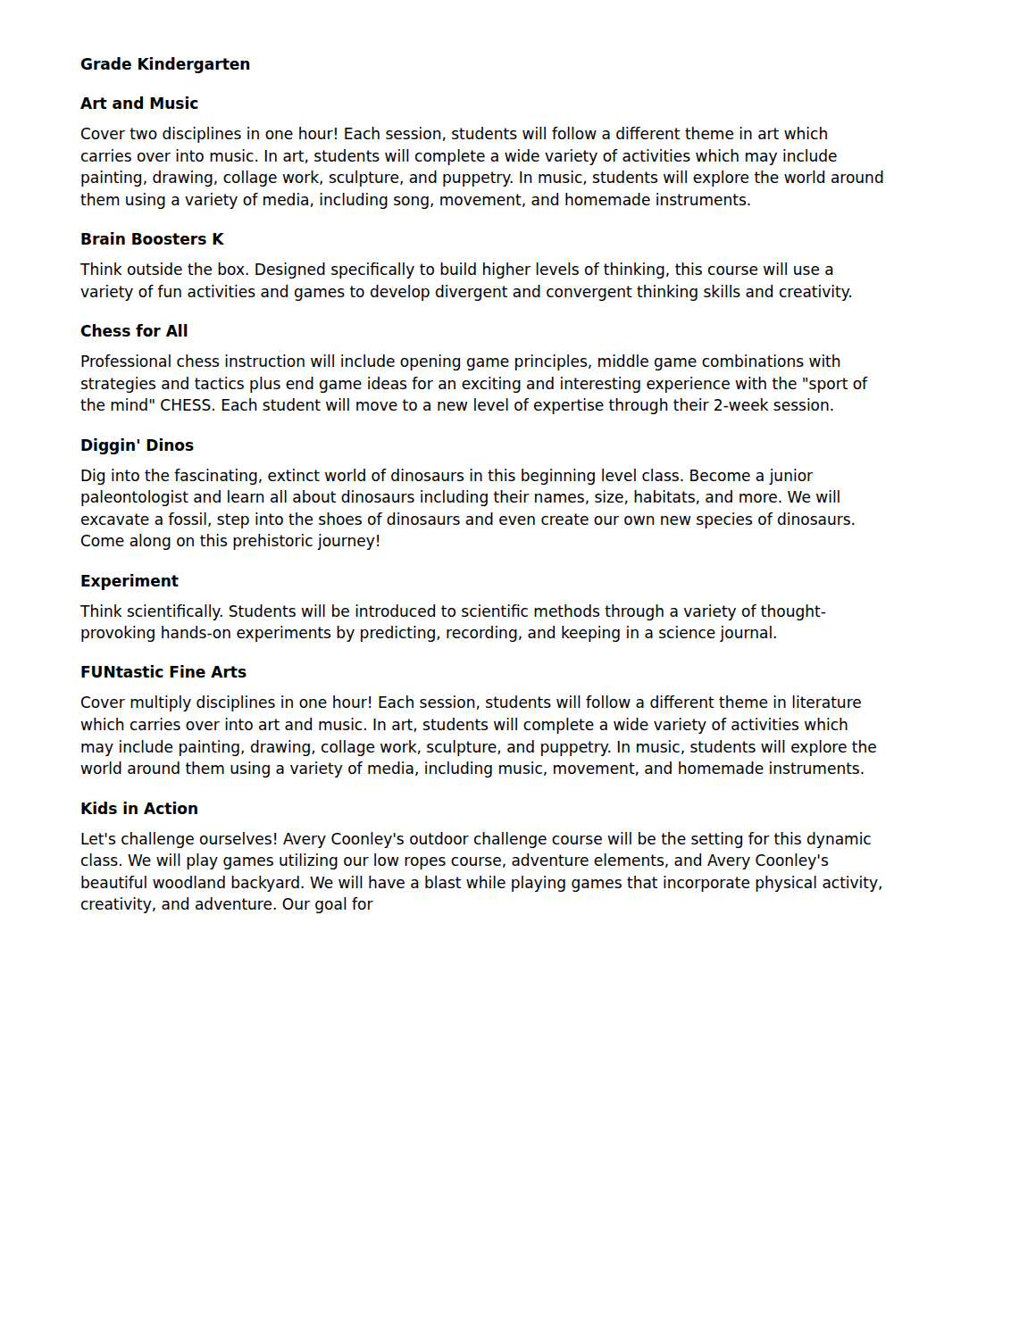Grade Kindergarten
Art and Music
Cover two disciplines in one hour! Each session, students will follow a different theme in art which carries over into music. In art, students will complete a wide variety of activities which may include painting, drawing, collage work, sculpture, and puppetry. In music, students will explore the world around them using a variety of media, including song, movement, and homemade instruments.
Brain Boosters K
Think outside the box. Designed specifically to build higher levels of thinking, this course will use a variety of fun activities and games to develop divergent and convergent thinking skills and creativity.
Chess for All
Professional chess instruction will include opening game principles, middle game combinations with strategies and tactics plus end game ideas for an exciting and interesting experience with the "sport of the mind" CHESS. Each student will move to a new level of expertise through their 2-week session.
Diggin' Dinos
Dig into the fascinating, extinct world of dinosaurs in this beginning level class. Become a junior paleontologist and learn all about dinosaurs including their names, size, habitats, and more. We will excavate a fossil, step into the shoes of dinosaurs and even create our own new species of dinosaurs. Come along on this prehistoric journey!
Experiment
Think scientifically. Students will be introduced to scientific methods through a variety of thought-provoking hands-on experiments by predicting, recording, and keeping in a science journal.
FUNtastic Fine Arts
Cover multiply disciplines in one hour! Each session, students will follow a different theme in literature which carries over into art and music. In art, students will complete a wide variety of activities which may include painting, drawing, collage work, sculpture, and puppetry. In music, students will explore the world around them using a variety of media, including music, movement, and homemade instruments.
Kids in Action
Let's challenge ourselves! Avery Coonley's outdoor challenge course will be the setting for this dynamic class. We will play games utilizing our low ropes course, adventure elements, and Avery Coonley's beautiful woodland backyard. We will have a blast while playing games that incorporate physical activity, creativity, and adventure. Our goal for